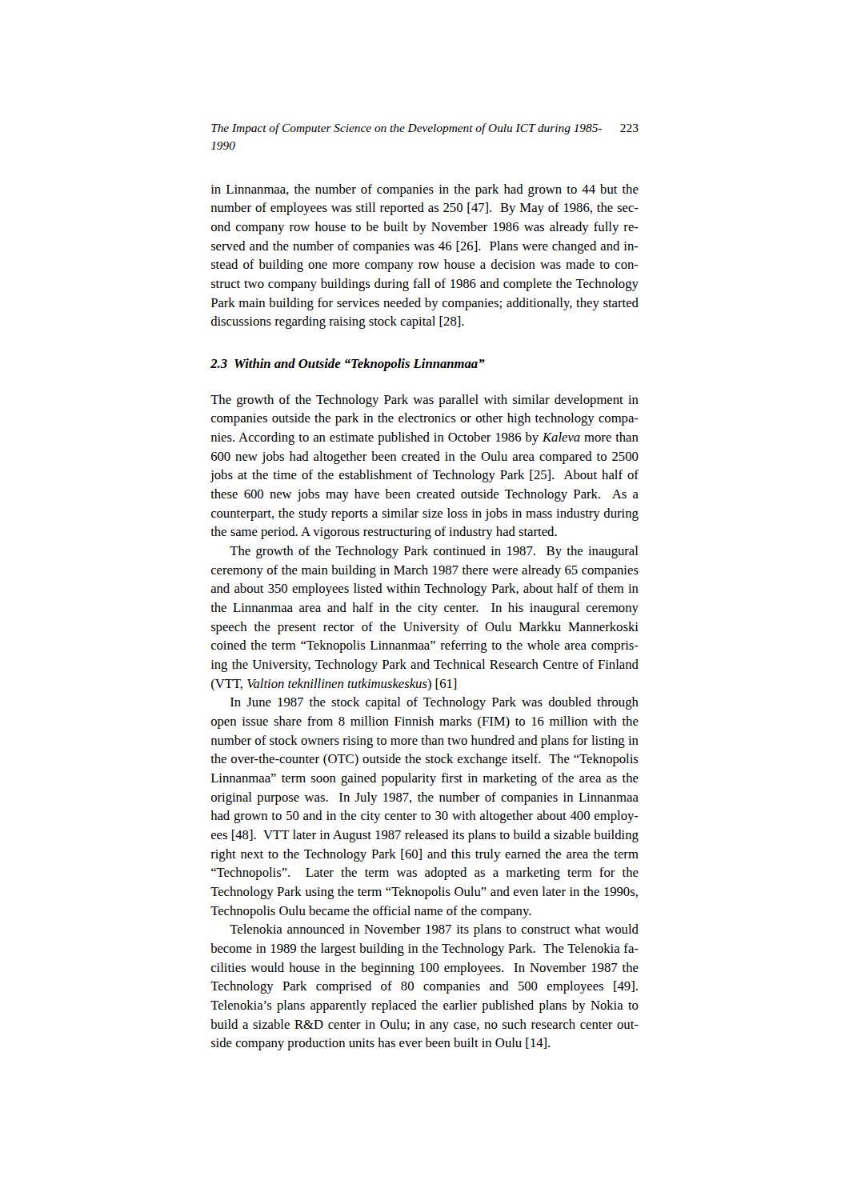The Impact of Computer Science on the Development of Oulu ICT during 1985-1990 223
in Linnanmaa, the number of companies in the park had grown to 44 but the number of employees was still reported as 250 [47]. By May of 1986, the second company row house to be built by November 1986 was already fully reserved and the number of companies was 46 [26]. Plans were changed and instead of building one more company row house a decision was made to construct two company buildings during fall of 1986 and complete the Technology Park main building for services needed by companies; additionally, they started discussions regarding raising stock capital [28].
2.3 Within and Outside “Teknopolis Linnanmaa”
The growth of the Technology Park was parallel with similar development in companies outside the park in the electronics or other high technology companies. According to an estimate published in October 1986 by Kaleva more than 600 new jobs had altogether been created in the Oulu area compared to 2500 jobs at the time of the establishment of Technology Park [25]. About half of these 600 new jobs may have been created outside Technology Park. As a counterpart, the study reports a similar size loss in jobs in mass industry during the same period. A vigorous restructuring of industry had started.
The growth of the Technology Park continued in 1987. By the inaugural ceremony of the main building in March 1987 there were already 65 companies and about 350 employees listed within Technology Park, about half of them in the Linnanmaa area and half in the city center. In his inaugural ceremony speech the present rector of the University of Oulu Markku Mannerkoski coined the term “Teknopolis Linnanmaa” referring to the whole area comprising the University, Technology Park and Technical Research Centre of Finland (VTT, Valtion teknillinen tutkimuskeskus) [61]
In June 1987 the stock capital of Technology Park was doubled through open issue share from 8 million Finnish marks (FIM) to 16 million with the number of stock owners rising to more than two hundred and plans for listing in the over-the-counter (OTC) outside the stock exchange itself. The “Teknopolis Linnanmaa” term soon gained popularity first in marketing of the area as the original purpose was. In July 1987, the number of companies in Linnanmaa had grown to 50 and in the city center to 30 with altogether about 400 employees [48]. VTT later in August 1987 released its plans to build a sizable building right next to the Technology Park [60] and this truly earned the area the term “Technopolis”. Later the term was adopted as a marketing term for the Technology Park using the term “Teknopolis Oulu” and even later in the 1990s, Technopolis Oulu became the official name of the company.
Telenokia announced in November 1987 its plans to construct what would become in 1989 the largest building in the Technology Park. The Telenokia facilities would house in the beginning 100 employees. In November 1987 the Technology Park comprised of 80 companies and 500 employees [49]. Telenokia’s plans apparently replaced the earlier published plans by Nokia to build a sizable R&D center in Oulu; in any case, no such research center outside company production units has ever been built in Oulu [14].